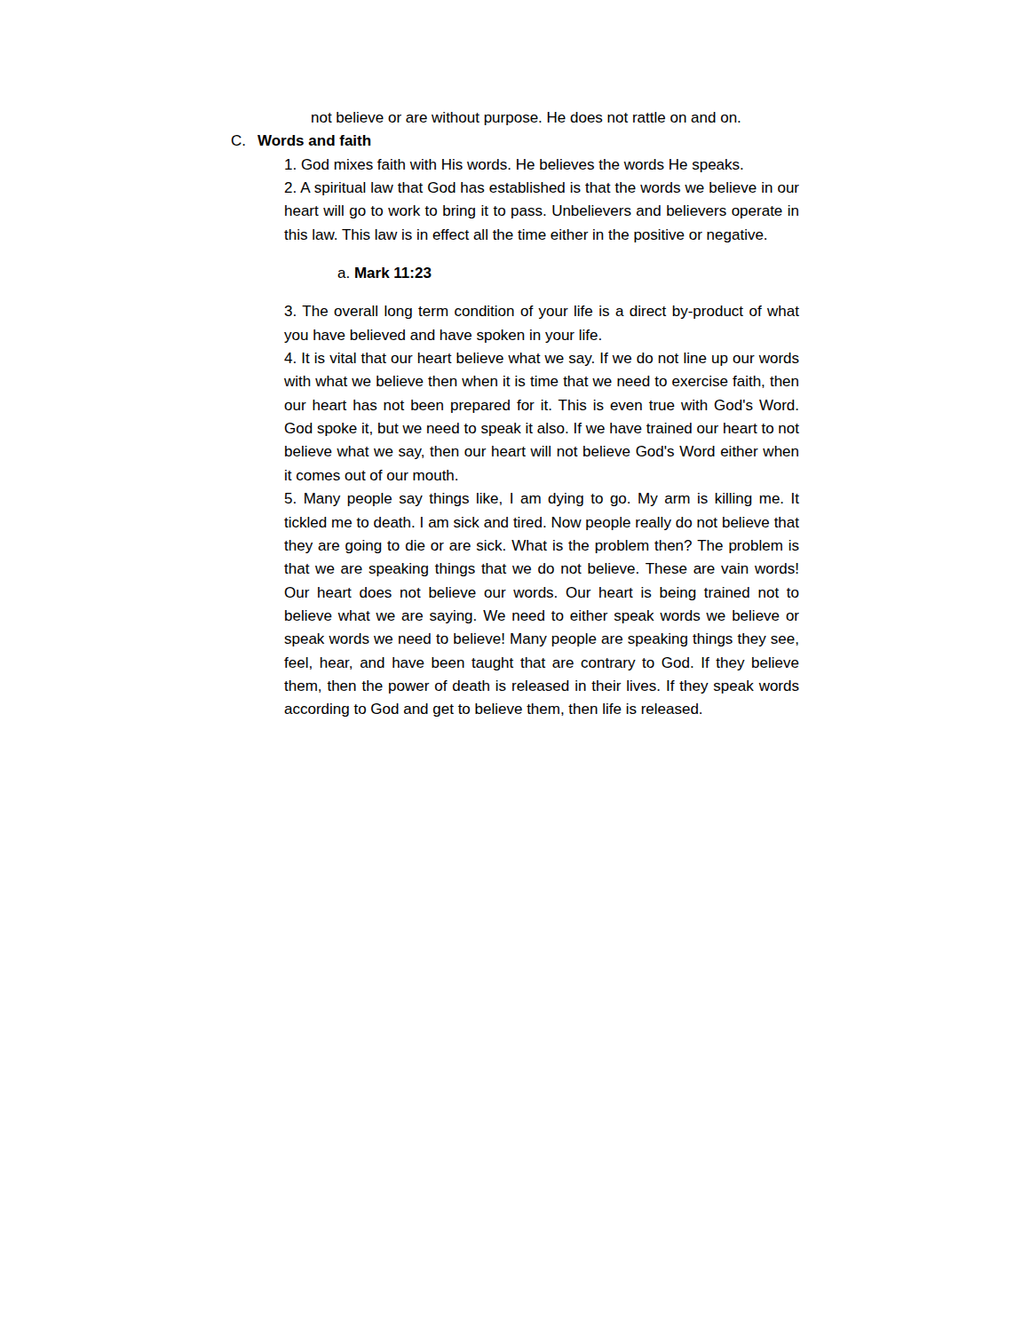not believe or are without purpose. He does not rattle on and on.
C. Words and faith
1. God mixes faith with His words. He believes the words He speaks.
2. A spiritual law that God has established is that the words we believe in our heart will go to work to bring it to pass. Unbelievers and believers operate in this law. This law is in effect all the time either in the positive or negative.
a. Mark 11:23
3. The overall long term condition of your life is a direct by-product of what you have believed and have spoken in your life.
4. It is vital that our heart believe what we say. If we do not line up our words with what we believe then when it is time that we need to exercise faith, then our heart has not been prepared for it. This is even true with God's Word. God spoke it, but we need to speak it also. If we have trained our heart to not believe what we say, then our heart will not believe God's Word either when it comes out of our mouth.
5. Many people say things like, I am dying to go. My arm is killing me. It tickled me to death. I am sick and tired. Now people really do not believe that they are going to die or are sick. What is the problem then? The problem is that we are speaking things that we do not believe. These are vain words! Our heart does not believe our words. Our heart is being trained not to believe what we are saying. We need to either speak words we believe or speak words we need to believe! Many people are speaking things they see, feel, hear, and have been taught that are contrary to God. If they believe them, then the power of death is released in their lives. If they speak words according to God and get to believe them, then life is released.